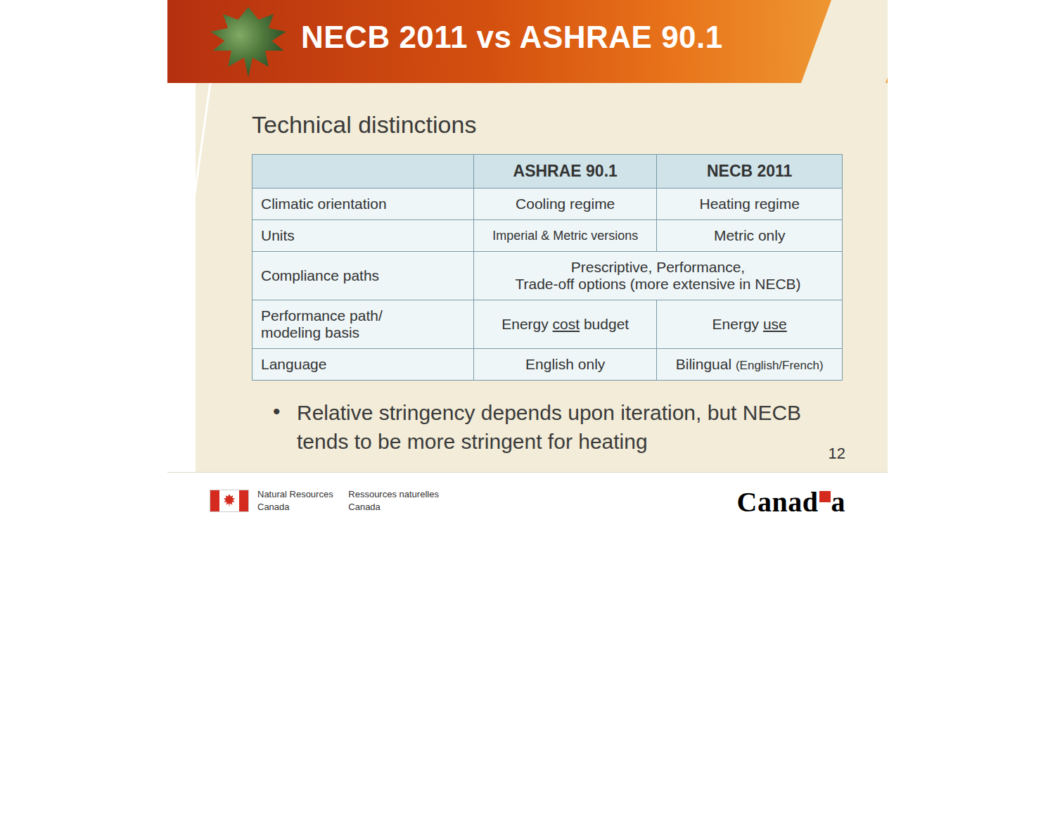NECB 2011 vs ASHRAE 90.1
Technical distinctions
| | ASHRAE 90.1 | NECB 2011 |
| --- | --- | --- |
| Climatic orientation | Cooling regime | Heating regime |
| Units | Imperial & Metric versions | Metric only |
| Compliance paths | Prescriptive, Performance, Trade-off options (more extensive in NECB) |
| Performance path/ modeling basis | Energy cost budget | Energy use |
| Language | English only | Bilingual (English/French) |
Relative stringency depends upon iteration, but NECB tends to be more stringent for heating
12
Natural Resources
Canada Ressources naturelles
Canada
Canad a